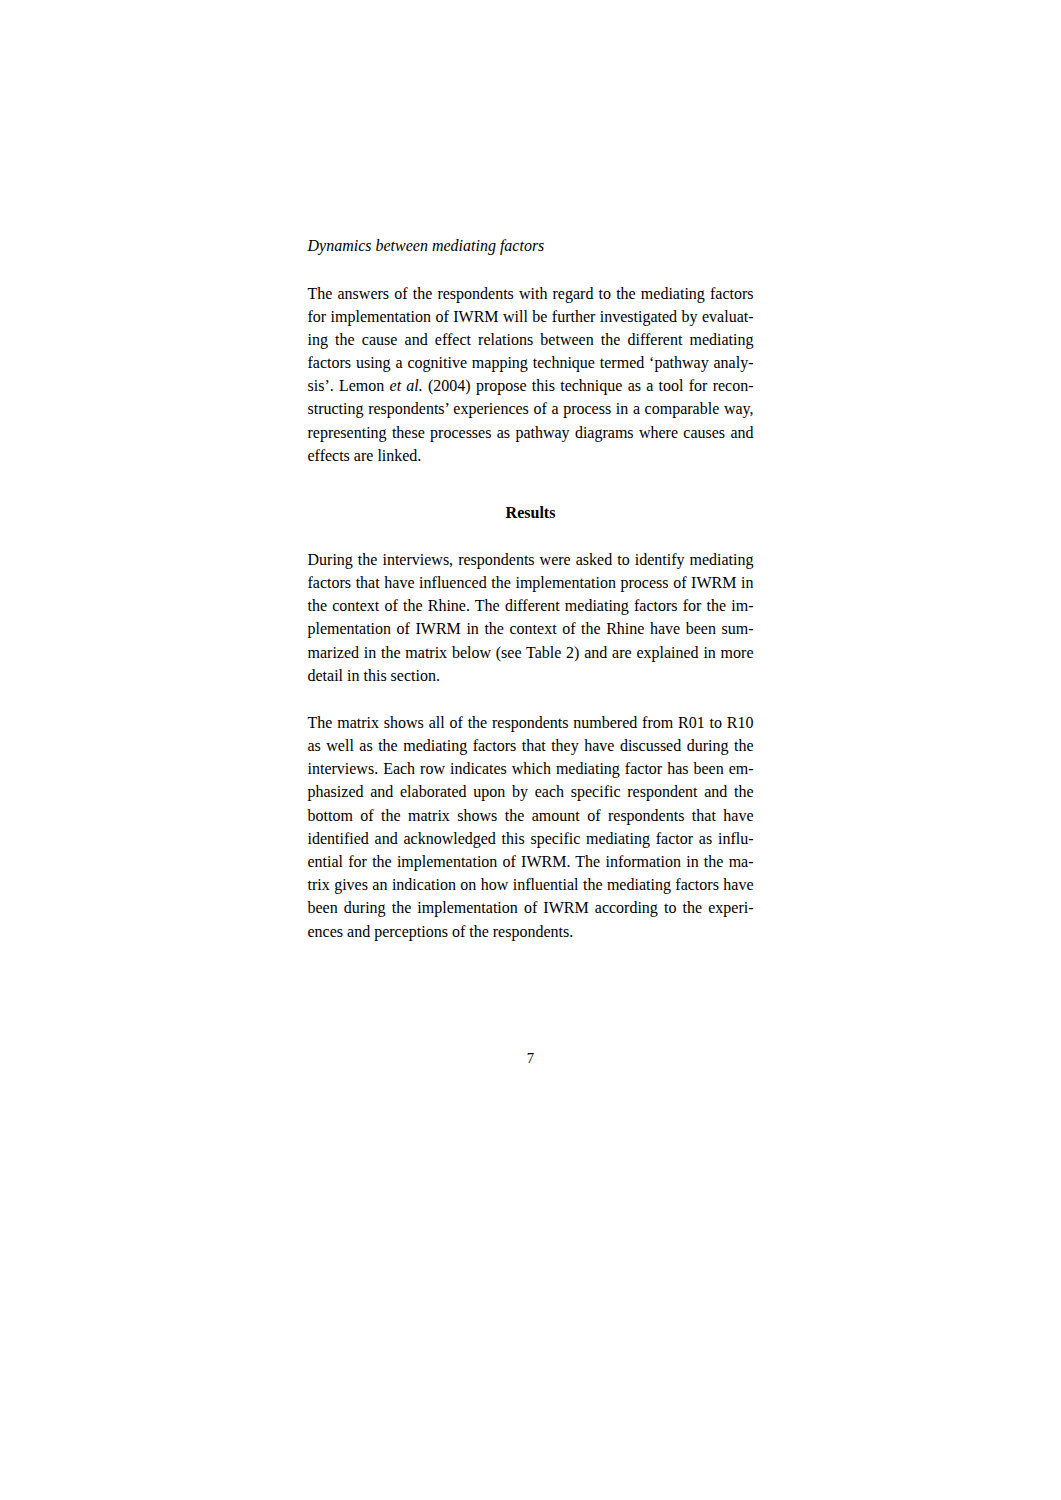Dynamics between mediating factors
The answers of the respondents with regard to the mediating factors for implementation of IWRM will be further investigated by evaluating the cause and effect relations between the different mediating factors using a cognitive mapping technique termed ‘pathway analysis’. Lemon et al. (2004) propose this technique as a tool for reconstructing respondents’ experiences of a process in a comparable way, representing these processes as pathway diagrams where causes and effects are linked.
Results
During the interviews, respondents were asked to identify mediating factors that have influenced the implementation process of IWRM in the context of the Rhine. The different mediating factors for the implementation of IWRM in the context of the Rhine have been summarized in the matrix below (see Table 2) and are explained in more detail in this section.
The matrix shows all of the respondents numbered from R01 to R10 as well as the mediating factors that they have discussed during the interviews. Each row indicates which mediating factor has been emphasized and elaborated upon by each specific respondent and the bottom of the matrix shows the amount of respondents that have identified and acknowledged this specific mediating factor as influential for the implementation of IWRM. The information in the matrix gives an indication on how influential the mediating factors have been during the implementation of IWRM according to the experiences and perceptions of the respondents.
7